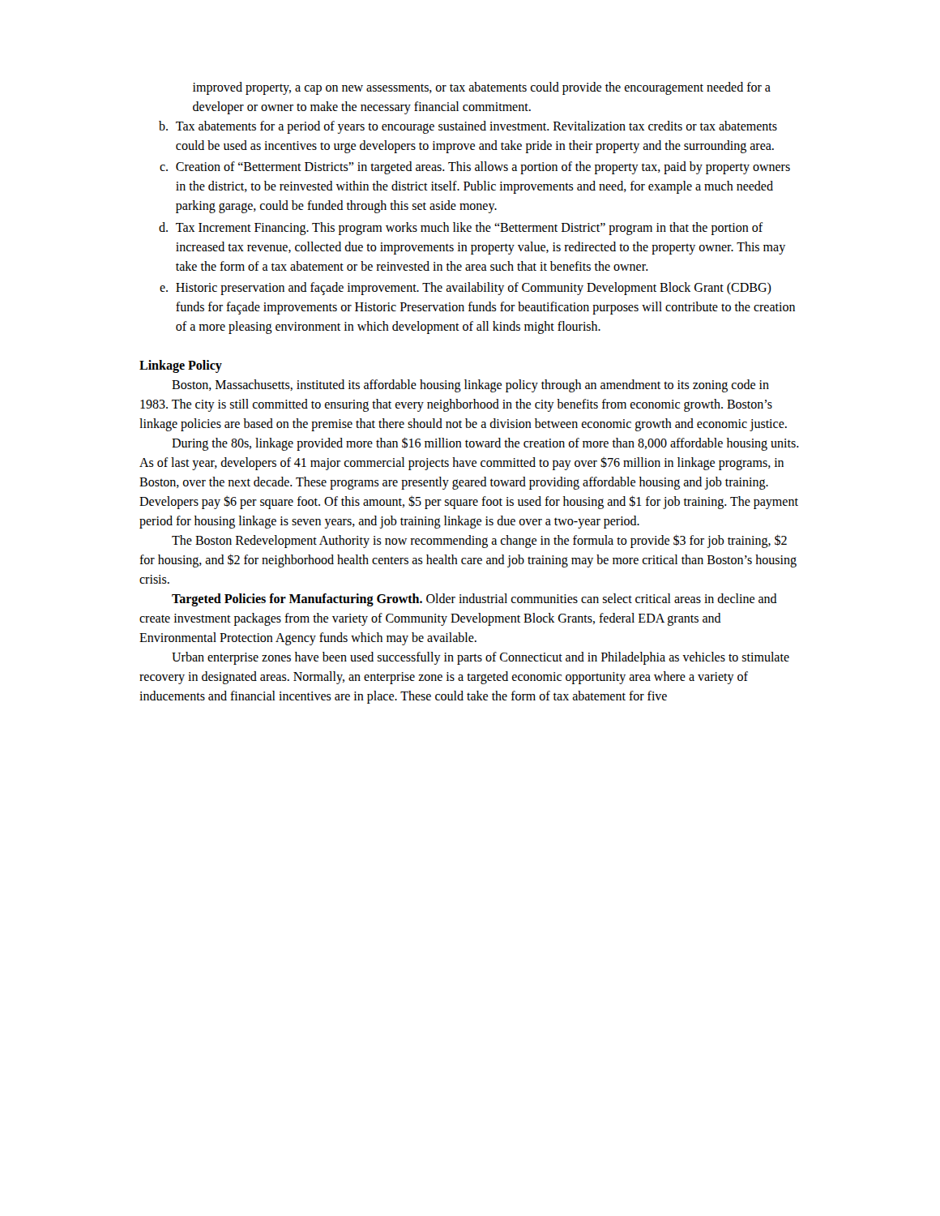improved property, a cap on new assessments, or tax abatements could provide the encouragement needed for a developer or owner to make the necessary financial commitment.
Tax abatements for a period of years to encourage sustained investment. Revitalization tax credits or tax abatements could be used as incentives to urge developers to improve and take pride in their property and the surrounding area.
Creation of “Betterment Districts” in targeted areas. This allows a portion of the property tax, paid by property owners in the district, to be reinvested within the district itself. Public improvements and need, for example a much needed parking garage, could be funded through this set aside money.
Tax Increment Financing. This program works much like the “Betterment District” program in that the portion of increased tax revenue, collected due to improvements in property value, is redirected to the property owner. This may take the form of a tax abatement or be reinvested in the area such that it benefits the owner.
Historic preservation and façade improvement. The availability of Community Development Block Grant (CDBG) funds for façade improvements or Historic Preservation funds for beautification purposes will contribute to the creation of a more pleasing environment in which development of all kinds might flourish.
Linkage Policy
Boston, Massachusetts, instituted its affordable housing linkage policy through an amendment to its zoning code in 1983. The city is still committed to ensuring that every neighborhood in the city benefits from economic growth. Boston’s linkage policies are based on the premise that there should not be a division between economic growth and economic justice.
During the 80s, linkage provided more than $16 million toward the creation of more than 8,000 affordable housing units. As of last year, developers of 41 major commercial projects have committed to pay over $76 million in linkage programs, in Boston, over the next decade. These programs are presently geared toward providing affordable housing and job training. Developers pay $6 per square foot. Of this amount, $5 per square foot is used for housing and $1 for job training. The payment period for housing linkage is seven years, and job training linkage is due over a two-year period.
The Boston Redevelopment Authority is now recommending a change in the formula to provide $3 for job training, $2 for housing, and $2 for neighborhood health centers as health care and job training may be more critical than Boston’s housing crisis.
Targeted Policies for Manufacturing Growth. Older industrial communities can select critical areas in decline and create investment packages from the variety of Community Development Block Grants, federal EDA grants and Environmental Protection Agency funds which may be available.
Urban enterprise zones have been used successfully in parts of Connecticut and in Philadelphia as vehicles to stimulate recovery in designated areas. Normally, an enterprise zone is a targeted economic opportunity area where a variety of inducements and financial incentives are in place. These could take the form of tax abatement for five